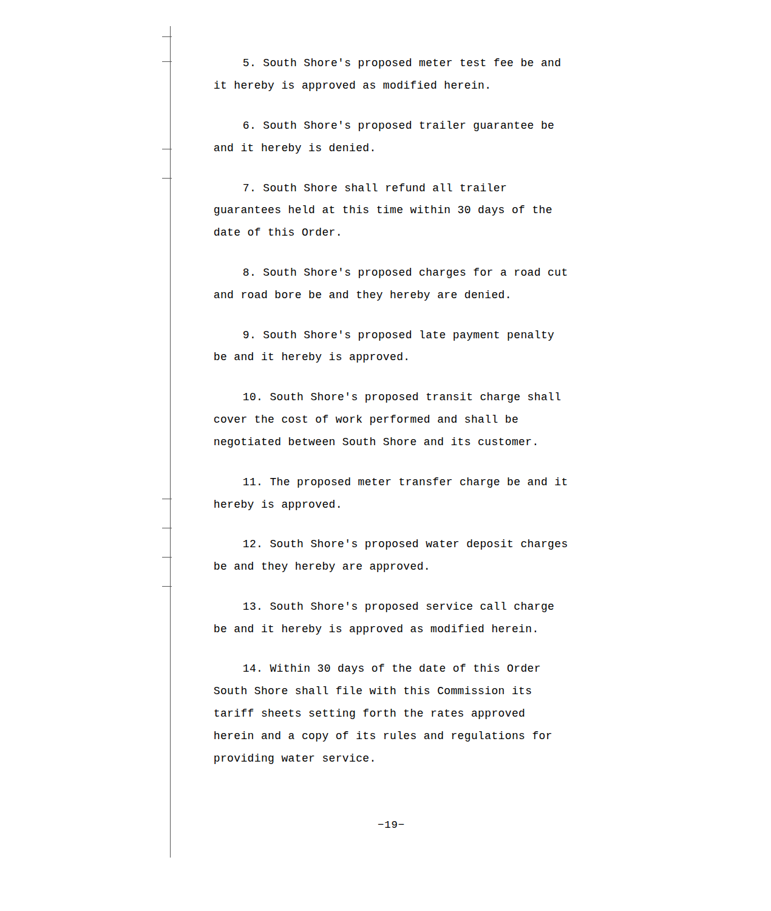5. South Shore's proposed meter test fee be and it hereby is approved as modified herein.
6. South Shore's proposed trailer guarantee be and it hereby is denied.
7. South Shore shall refund all trailer guarantees held at this time within 30 days of the date of this Order.
8. South Shore's proposed charges for a road cut and road bore be and they hereby are denied.
9. South Shore's proposed late payment penalty be and it hereby is approved.
10. South Shore's proposed transit charge shall cover the cost of work performed and shall be negotiated between South Shore and its customer.
11. The proposed meter transfer charge be and it hereby is approved.
12. South Shore's proposed water deposit charges be and they hereby are approved.
13. South Shore's proposed service call charge be and it hereby is approved as modified herein.
14. Within 30 days of the date of this Order South Shore shall file with this Commission its tariff sheets setting forth the rates approved herein and a copy of its rules and regulations for providing water service.
−19−